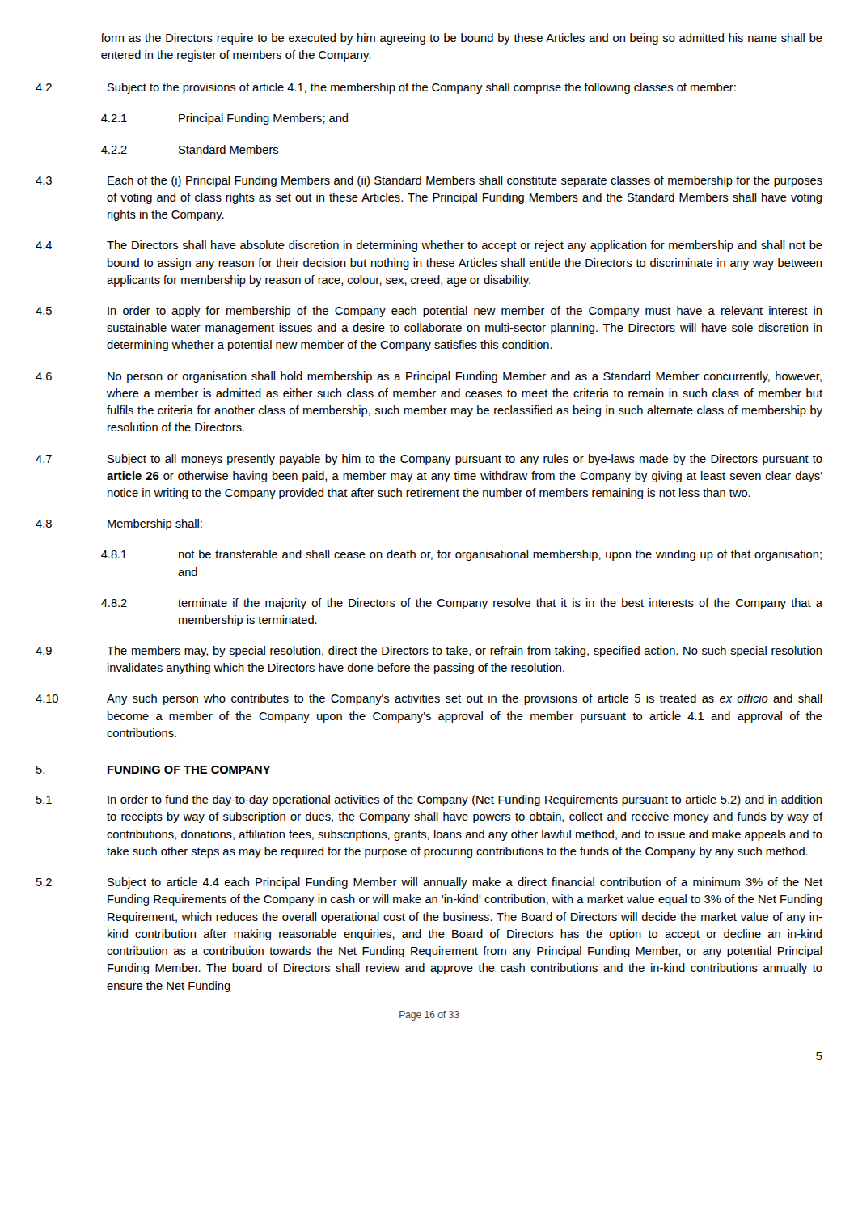form as the Directors require to be executed by him agreeing to be bound by these Articles and on being so admitted his name shall be entered in the register of members of the Company.
4.2
Subject to the provisions of article 4.1, the membership of the Company shall comprise the following classes of member:
4.2.1
Principal Funding Members; and
4.2.2
Standard Members
4.3
Each of the (i) Principal Funding Members and (ii) Standard Members shall constitute separate classes of membership for the purposes of voting and of class rights as set out in these Articles. The Principal Funding Members and the Standard Members shall have voting rights in the Company.
4.4
The Directors shall have absolute discretion in determining whether to accept or reject any application for membership and shall not be bound to assign any reason for their decision but nothing in these Articles shall entitle the Directors to discriminate in any way between applicants for membership by reason of race, colour, sex, creed, age or disability.
4.5
In order to apply for membership of the Company each potential new member of the Company must have a relevant interest in sustainable water management issues and a desire to collaborate on multi-sector planning. The Directors will have sole discretion in determining whether a potential new member of the Company satisfies this condition.
4.6
No person or organisation shall hold membership as a Principal Funding Member and as a Standard Member concurrently, however, where a member is admitted as either such class of member and ceases to meet the criteria to remain in such class of member but fulfils the criteria for another class of membership, such member may be reclassified as being in such alternate class of membership by resolution of the Directors.
4.7
Subject to all moneys presently payable by him to the Company pursuant to any rules or bye-laws made by the Directors pursuant to article 26 or otherwise having been paid, a member may at any time withdraw from the Company by giving at least seven clear days' notice in writing to the Company provided that after such retirement the number of members remaining is not less than two.
4.8
Membership shall:
4.8.1
not be transferable and shall cease on death or, for organisational membership, upon the winding up of that organisation; and
4.8.2
terminate if the majority of the Directors of the Company resolve that it is in the best interests of the Company that a membership is terminated.
4.9
The members may, by special resolution, direct the Directors to take, or refrain from taking, specified action. No such special resolution invalidates anything which the Directors have done before the passing of the resolution.
4.10
Any such person who contributes to the Company's activities set out in the provisions of article 5 is treated as ex officio and shall become a member of the Company upon the Company's approval of the member pursuant to article 4.1 and approval of the contributions.
5.
Funding of the Company
5.1
In order to fund the day-to-day operational activities of the Company (Net Funding Requirements pursuant to article 5.2) and in addition to receipts by way of subscription or dues, the Company shall have powers to obtain, collect and receive money and funds by way of contributions, donations, affiliation fees, subscriptions, grants, loans and any other lawful method, and to issue and make appeals and to take such other steps as may be required for the purpose of procuring contributions to the funds of the Company by any such method.
5.2
Subject to article 4.4 each Principal Funding Member will annually make a direct financial contribution of a minimum 3% of the Net Funding Requirements of the Company in cash or will make an 'in-kind' contribution, with a market value equal to 3% of the Net Funding Requirement, which reduces the overall operational cost of the business. The Board of Directors will decide the market value of any in-kind contribution after making reasonable enquiries, and the Board of Directors has the option to accept or decline an in-kind contribution as a contribution towards the Net Funding Requirement from any Principal Funding Member, or any potential Principal Funding Member. The board of Directors shall review and approve the cash contributions and the in-kind contributions annually to ensure the Net Funding
Page 16 of 33
5